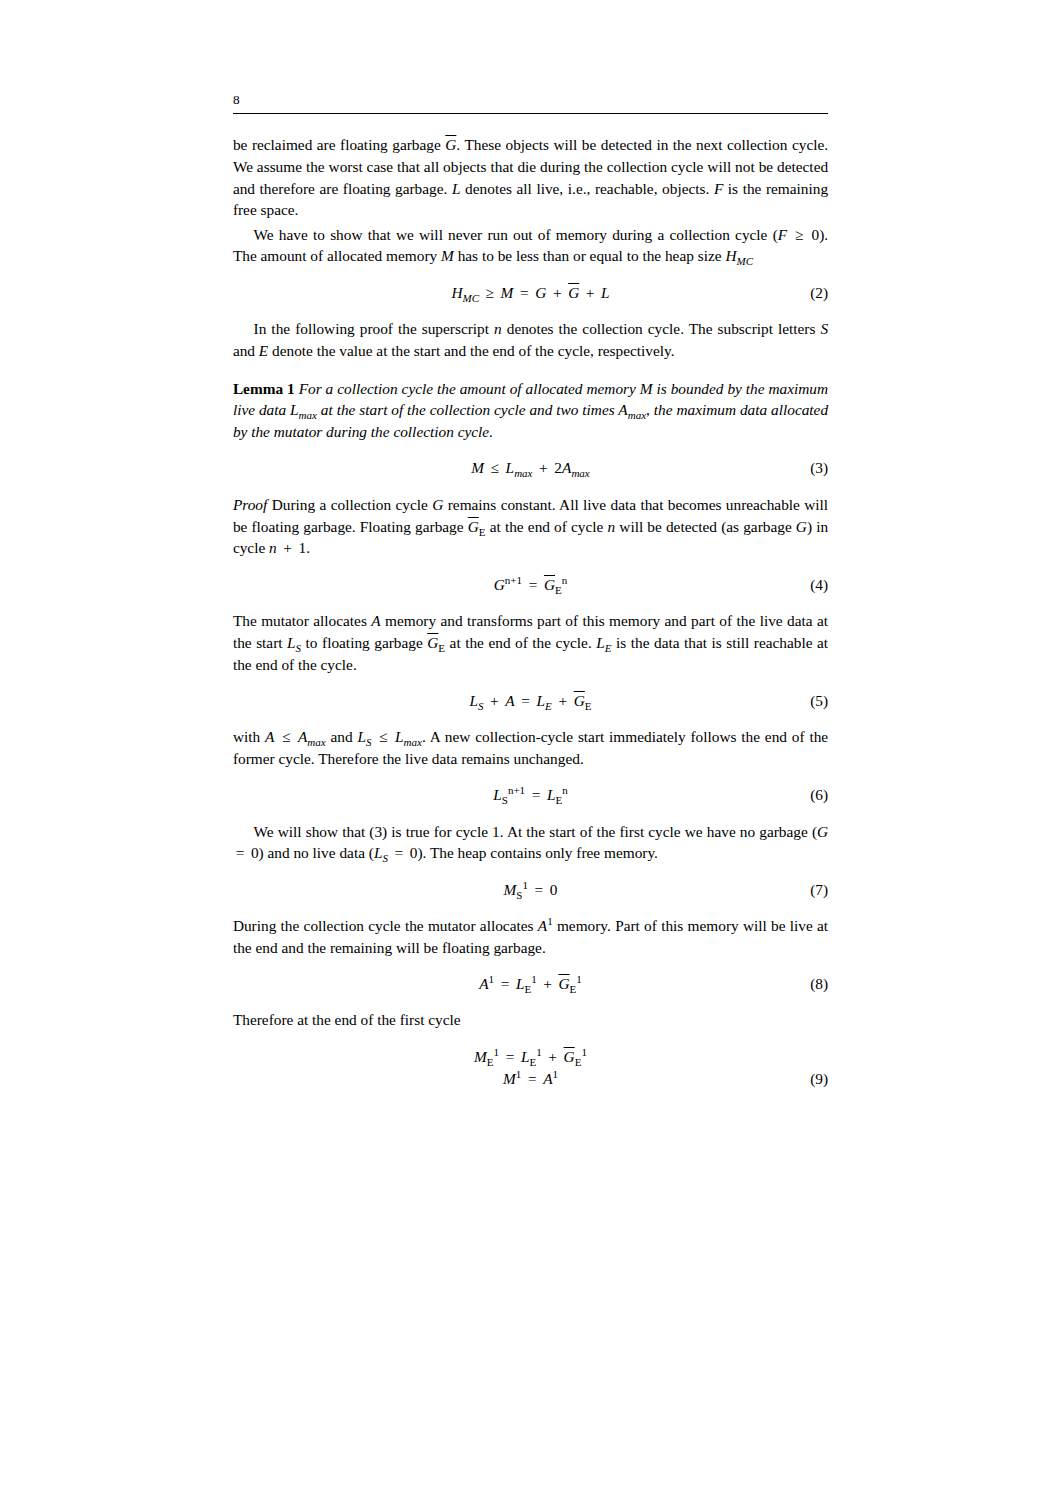8
be reclaimed are floating garbage G. These objects will be detected in the next collection cycle. We assume the worst case that all objects that die during the collection cycle will not be detected and therefore are floating garbage. L denotes all live, i.e., reachable, objects. F is the remaining free space.
We have to show that we will never run out of memory during a collection cycle (F ≥ 0). The amount of allocated memory M has to be less than or equal to the heap size HMC
HMC ≥ M = G + G + L (2)
In the following proof the superscript n denotes the collection cycle. The subscript letters S and E denote the value at the start and the end of the cycle, respectively.
Lemma 1 For a collection cycle the amount of allocated memory M is bounded by the maximum live data Lmax at the start of the collection cycle and two times Amax, the maximum data allocated by the mutator during the collection cycle.
M ≤ Lmax + 2Amax (3)
Proof During a collection cycle G remains constant. All live data that becomes unreachable will be floating garbage. Floating garbage GE at the end of cycle n will be detected (as garbage G) in cycle n + 1.
Gn+1 = GEn (4)
The mutator allocates A memory and transforms part of this memory and part of the live data at the start LS to floating garbage GE at the end of the cycle. LE is the data that is still reachable at the end of the cycle.
LS + A = LE + GE (5)
with A ≤ Amax and LS ≤ Lmax. A new collection-cycle start immediately follows the end of the former cycle. Therefore the live data remains unchanged.
LSn+1 = LEn (6)
We will show that (3) is true for cycle 1. At the start of the first cycle we have no garbage (G = 0) and no live data (LS = 0). The heap contains only free memory.
MS1 = 0 (7)
During the collection cycle the mutator allocates A1 memory. Part of this memory will be live at the end and the remaining will be floating garbage.
A1 = LE1 + GE1 (8)
Therefore at the end of the first cycle
ME1 = LE1 + GE1 M1 = A1
(9)